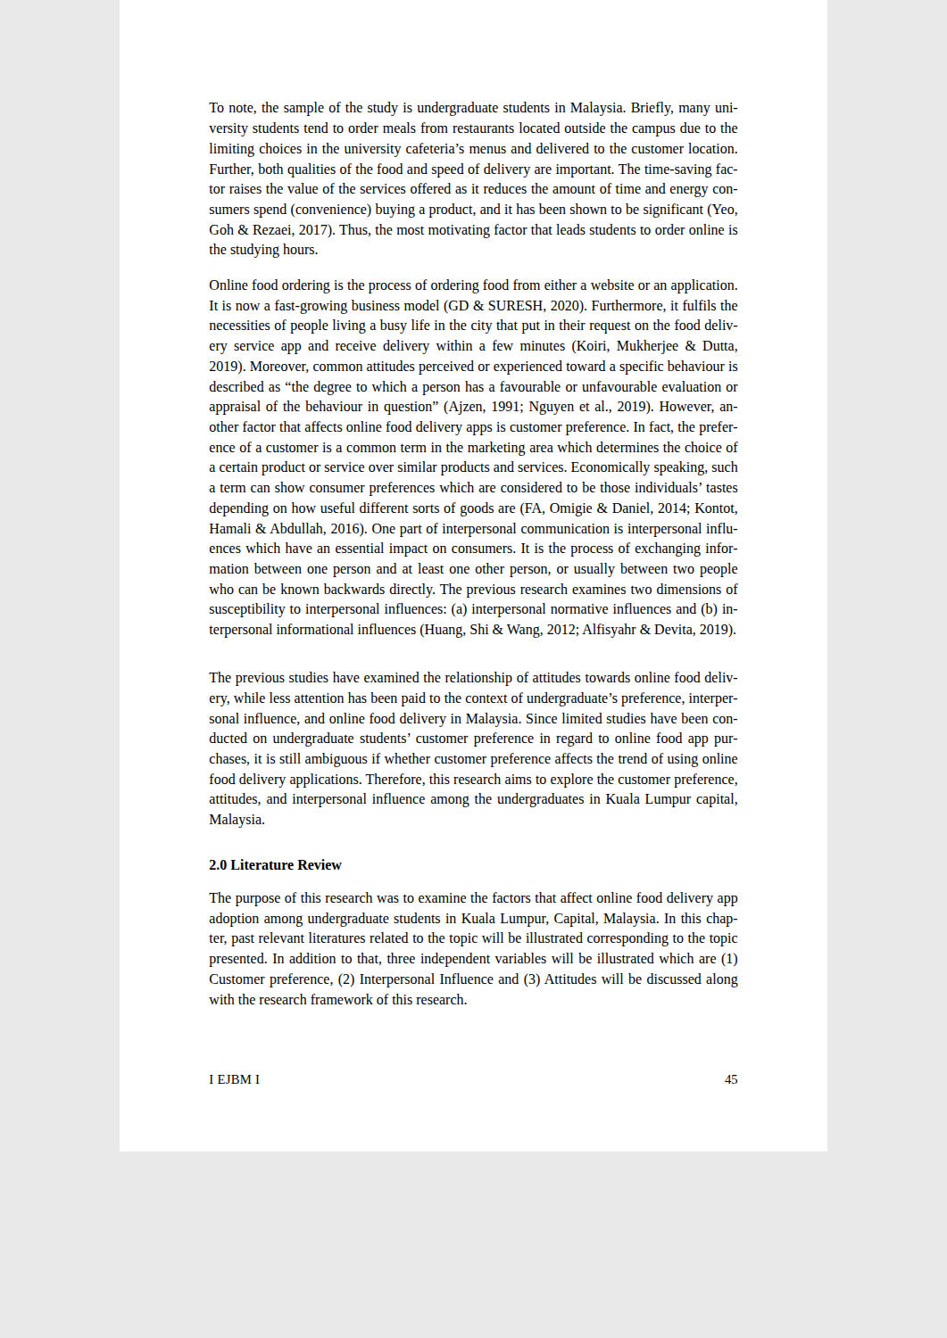To note, the sample of the study is undergraduate students in Malaysia. Briefly, many university students tend to order meals from restaurants located outside the campus due to the limiting choices in the university cafeteria’s menus and delivered to the customer location. Further, both qualities of the food and speed of delivery are important. The time-saving factor raises the value of the services offered as it reduces the amount of time and energy consumers spend (convenience) buying a product, and it has been shown to be significant (Yeo, Goh & Rezaei, 2017). Thus, the most motivating factor that leads students to order online is the studying hours.
Online food ordering is the process of ordering food from either a website or an application. It is now a fast-growing business model (GD & SURESH, 2020). Furthermore, it fulfils the necessities of people living a busy life in the city that put in their request on the food delivery service app and receive delivery within a few minutes (Koiri, Mukherjee & Dutta, 2019). Moreover, common attitudes perceived or experienced toward a specific behaviour is described as “the degree to which a person has a favourable or unfavourable evaluation or appraisal of the behaviour in question” (Ajzen, 1991; Nguyen et al., 2019). However, another factor that affects online food delivery apps is customer preference. In fact, the preference of a customer is a common term in the marketing area which determines the choice of a certain product or service over similar products and services. Economically speaking, such a term can show consumer preferences which are considered to be those individuals’ tastes depending on how useful different sorts of goods are (FA, Omigie & Daniel, 2014; Kontot, Hamali & Abdullah, 2016). One part of interpersonal communication is interpersonal influences which have an essential impact on consumers. It is the process of exchanging information between one person and at least one other person, or usually between two people who can be known backwards directly. The previous research examines two dimensions of susceptibility to interpersonal influences: (a) interpersonal normative influences and (b) interpersonal informational influences (Huang, Shi & Wang, 2012; Alfisyahr & Devita, 2019).
The previous studies have examined the relationship of attitudes towards online food delivery, while less attention has been paid to the context of undergraduate’s preference, interpersonal influence, and online food delivery in Malaysia. Since limited studies have been conducted on undergraduate students’ customer preference in regard to online food app purchases, it is still ambiguous if whether customer preference affects the trend of using online food delivery applications. Therefore, this research aims to explore the customer preference, attitudes, and interpersonal influence among the undergraduates in Kuala Lumpur capital, Malaysia.
2.0 Literature Review
The purpose of this research was to examine the factors that affect online food delivery app adoption among undergraduate students in Kuala Lumpur, Capital, Malaysia. In this chapter, past relevant literatures related to the topic will be illustrated corresponding to the topic presented. In addition to that, three independent variables will be illustrated which are (1) Customer preference, (2) Interpersonal Influence and (3) Attitudes will be discussed along with the research framework of this research.
I EJBM I 45